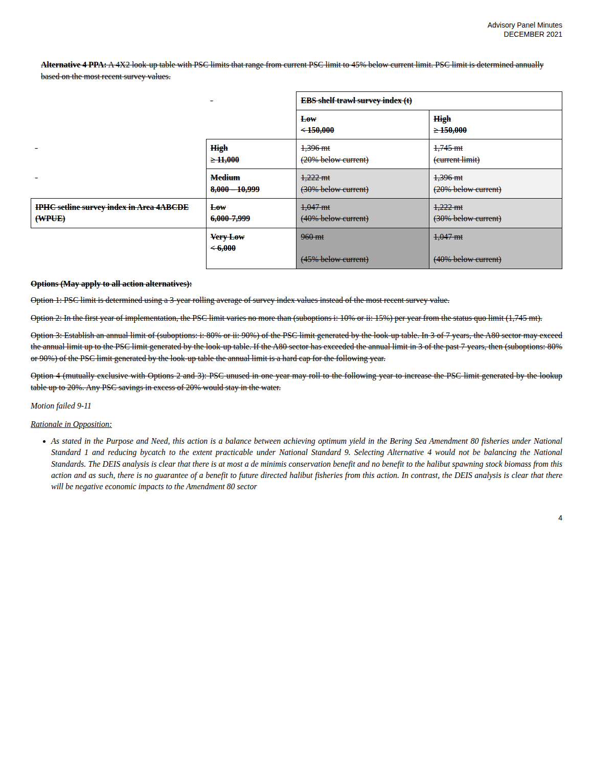Advisory Panel Minutes
DECEMBER 2021
Alternative 4 PPA: A 4X2 look-up table with PSC limits that range from current PSC limit to 45% below current limit. PSC limit is determined annually based on the most recent survey values.
| | - | EBS shelf trawl survey index (t) |
| | | Low < 150,000 | High ≥ 150,000 |
| - | High ≥ 11,000 | 1,396 mt (20% below current) | 1,745 mt (current limit) |
| - | Medium 8,000 – 10,999 | 1,222 mt (30% below current) | 1,396 mt (20% below current) |
| IPHC setline survey index in Area 4ABCDE (WPUE) | Low 6,000-7,999 | 1,047 mt (40% below current) | 1,222 mt (30% below current) |
| | Very Low < 6,000 | 960 mt (45% below current) | 1,047 mt (40% below current) |
Options (May apply to all action alternatives):
Option 1: PSC limit is determined using a 3-year rolling average of survey index values instead of the most recent survey value.
Option 2: In the first year of implementation, the PSC limit varies no more than (suboptions i: 10% or ii: 15%) per year from the status quo limit (1,745 mt).
Option 3: Establish an annual limit of (suboptions: i: 80% or ii: 90%) of the PSC limit generated by the look-up table. In 3 of 7 years, the A80 sector may exceed the annual limit up to the PSC limit generated by the look-up table. If the A80 sector has exceeded the annual limit in 3 of the past 7 years, then (suboptions: 80% or 90%) of the PSC limit generated by the look-up table the annual limit is a hard cap for the following year.
Option 4 (mutually exclusive with Options 2 and 3): PSC unused in one year may roll to the following year to increase the PSC limit generated by the lookup table up to 20%. Any PSC savings in excess of 20% would stay in the water.
Motion failed 9-11
Rationale in Opposition:
As stated in the Purpose and Need, this action is a balance between achieving optimum yield in the Bering Sea Amendment 80 fisheries under National Standard 1 and reducing bycatch to the extent practicable under National Standard 9. Selecting Alternative 4 would not be balancing the National Standards. The DEIS analysis is clear that there is at most a de minimis conservation benefit and no benefit to the halibut spawning stock biomass from this action and as such, there is no guarantee of a benefit to future directed halibut fisheries from this action. In contrast, the DEIS analysis is clear that there will be negative economic impacts to the Amendment 80 sector
4